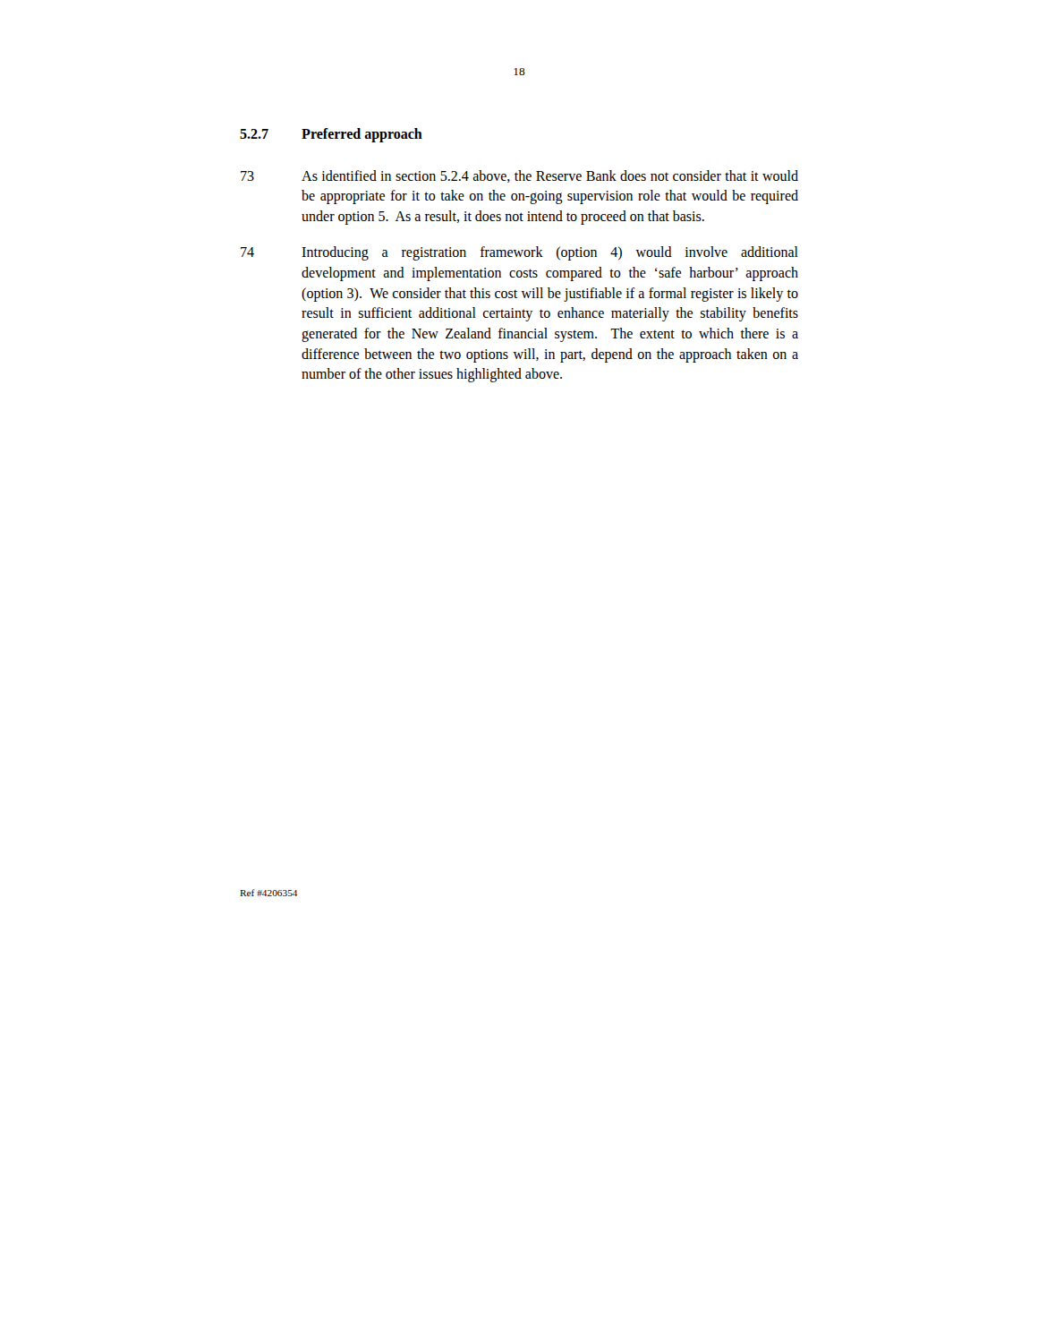18
5.2.7 Preferred approach
73 As identified in section 5.2.4 above, the Reserve Bank does not consider that it would be appropriate for it to take on the on-going supervision role that would be required under option 5. As a result, it does not intend to proceed on that basis.
74 Introducing a registration framework (option 4) would involve additional development and implementation costs compared to the ‘safe harbour’ approach (option 3). We consider that this cost will be justifiable if a formal register is likely to result in sufficient additional certainty to enhance materially the stability benefits generated for the New Zealand financial system. The extent to which there is a difference between the two options will, in part, depend on the approach taken on a number of the other issues highlighted above.
Ref #4206354